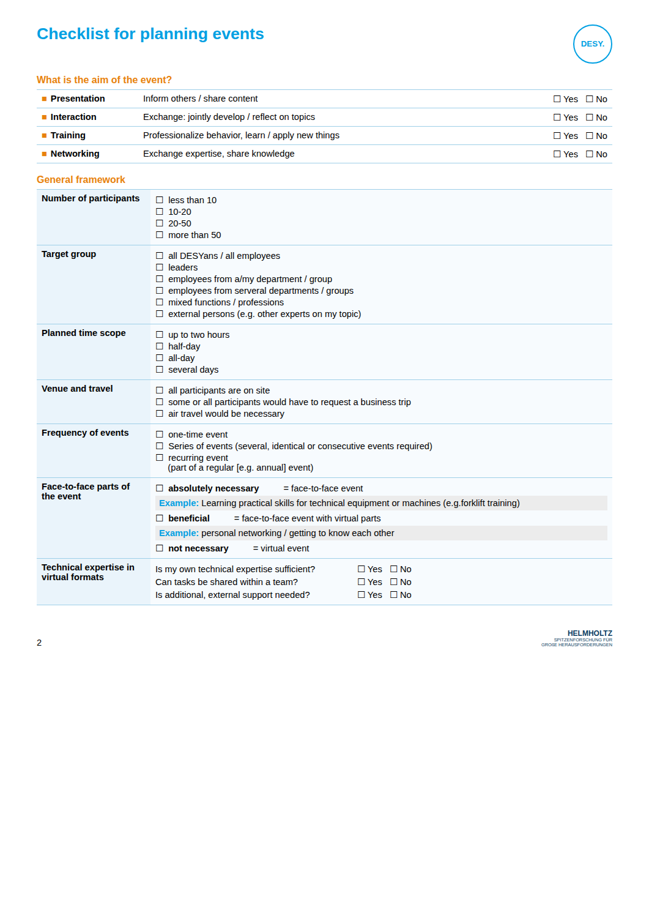DESY.
Checklist for planning events
What is the aim of the event?
| ■ Presentation | Inform others / share content | ☐ Yes ☐ No |
| ■ Interaction | Exchange: jointly develop / reflect on topics | ☐ Yes ☐ No |
| ■ Training | Professionalize behavior, learn / apply new things | ☐ Yes ☐ No |
| ■ Networking | Exchange expertise, share knowledge | ☐ Yes ☐ No |
General framework
| Number of participants | ☐ less than 10 ☐ 10-20 ☐ 20-50 ☐ more than 50 |
| Target group | ☐ all DESYans / all employees ☐ leaders ☐ employees from a/my department / group ☐ employees from serveral departments / groups ☐ mixed functions / professions ☐ external persons (e.g. other experts on my topic) |
| Planned time scope | ☐ up to two hours ☐ half-day ☐ all-day ☐ several days |
| Venue and travel | ☐ all participants are on site ☐ some or all participants would have to request a business trip ☐ air travel would be necessary |
| Frequency of events | ☐ one-time event ☐ Series of events (several, identical or consecutive events required) ☐ recurring event (part of a regular [e.g. annual] event) |
| Face-to-face parts of the event | ☐ absolutely necessary = face-to-face event Example: Learning practical skills for technical equipment or machines (e.g.forklift training) ☐ beneficial = face-to-face event with virtual parts Example: personal networking / getting to know each other ☐ not necessary = virtual event |
| Technical expertise in virtual formats | Is my own technical expertise sufficient? ☐ Yes ☐ No Can tasks be shared within a team? ☐ Yes ☐ No Is additional, external support needed? ☐ Yes ☐ No |
2
HELMHOLTZSPITZENFORSCHUNG FÜR
GROßE HERAUSFORDERUNGEN